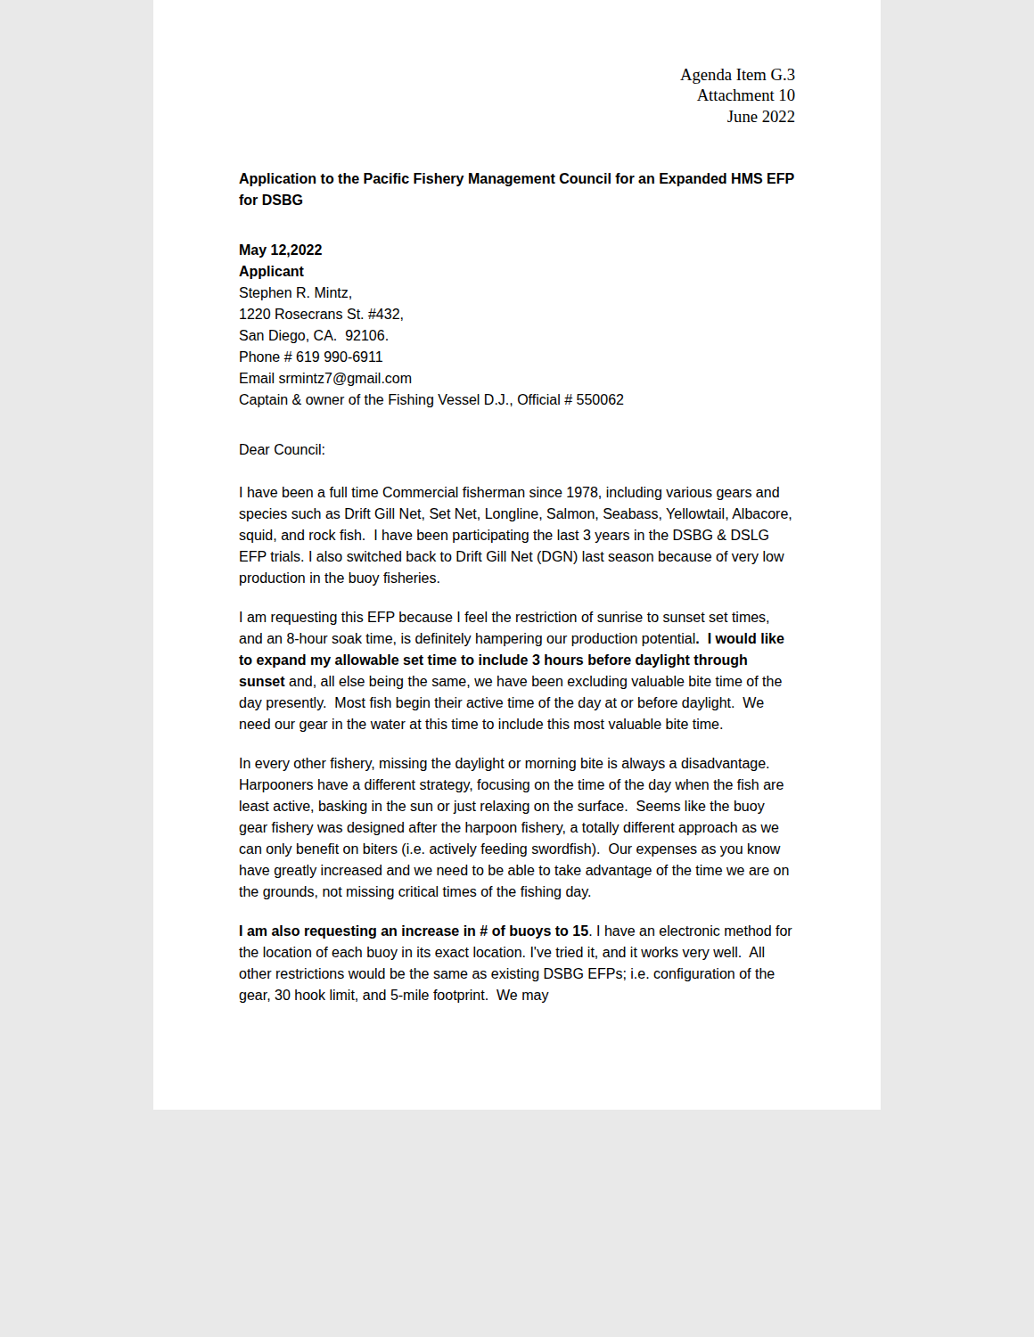Agenda Item G.3
Attachment 10
June 2022
Application to the Pacific Fishery Management Council for an Expanded HMS EFP for DSBG
May 12,2022
Applicant
Stephen R. Mintz,
1220 Rosecrans St. #432,
San Diego, CA. 92106.
Phone # 619 990-6911
Email srmintz7@gmail.com
Captain & owner of the Fishing Vessel D.J., Official # 550062
Dear Council:
I have been a full time Commercial fisherman since 1978, including various gears and species such as Drift Gill Net, Set Net, Longline, Salmon, Seabass, Yellowtail, Albacore, squid, and rock fish. I have been participating the last 3 years in the DSBG & DSLG EFP trials. I also switched back to Drift Gill Net (DGN) last season because of very low production in the buoy fisheries.
I am requesting this EFP because I feel the restriction of sunrise to sunset set times, and an 8-hour soak time, is definitely hampering our production potential. I would like to expand my allowable set time to include 3 hours before daylight through sunset and, all else being the same, we have been excluding valuable bite time of the day presently. Most fish begin their active time of the day at or before daylight. We need our gear in the water at this time to include this most valuable bite time.
In every other fishery, missing the daylight or morning bite is always a disadvantage. Harpooners have a different strategy, focusing on the time of the day when the fish are least active, basking in the sun or just relaxing on the surface. Seems like the buoy gear fishery was designed after the harpoon fishery, a totally different approach as we can only benefit on biters (i.e. actively feeding swordfish). Our expenses as you know have greatly increased and we need to be able to take advantage of the time we are on the grounds, not missing critical times of the fishing day.
I am also requesting an increase in # of buoys to 15. I have an electronic method for the location of each buoy in its exact location. I've tried it, and it works very well. All other restrictions would be the same as existing DSBG EFPs; i.e. configuration of the gear, 30 hook limit, and 5-mile footprint. We may